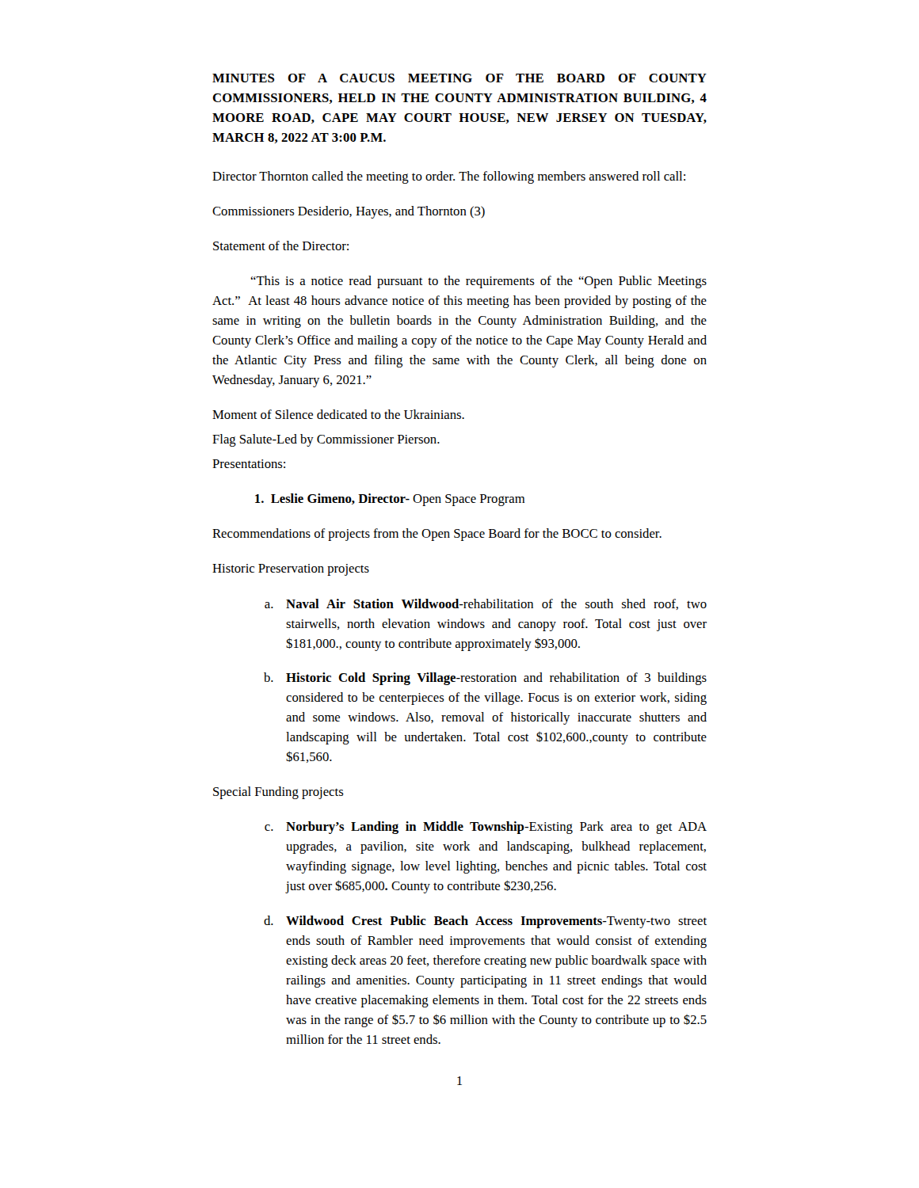Minutes of a Caucus Meeting of the Board of County Commissioners, held in the County Administration Building, 4 Moore Road, Cape May Court House, New Jersey on Tuesday, March 8, 2022 at 3:00 P.M.
Director Thornton called the meeting to order. The following members answered roll call:
Commissioners Desiderio, Hayes, and Thornton (3)
Statement of the Director:
“This is a notice read pursuant to the requirements of the “Open Public Meetings Act.” At least 48 hours advance notice of this meeting has been provided by posting of the same in writing on the bulletin boards in the County Administration Building, and the County Clerk’s Office and mailing a copy of the notice to the Cape May County Herald and the Atlantic City Press and filing the same with the County Clerk, all being done on Wednesday, January 6, 2021.”
Moment of Silence dedicated to the Ukrainians.
Flag Salute-Led by Commissioner Pierson.
Presentations:
1. Leslie Gimeno, Director- Open Space Program
Recommendations of projects from the Open Space Board for the BOCC to consider.
Historic Preservation projects
Naval Air Station Wildwood-rehabilitation of the south shed roof, two stairwells, north elevation windows and canopy roof. Total cost just over $181,000., county to contribute approximately $93,000.
Historic Cold Spring Village-restoration and rehabilitation of 3 buildings considered to be centerpieces of the village. Focus is on exterior work, siding and some windows. Also, removal of historically inaccurate shutters and landscaping will be undertaken. Total cost $102,600.,county to contribute $61,560.
Special Funding projects
Norbury’s Landing in Middle Township-Existing Park area to get ADA upgrades, a pavilion, site work and landscaping, bulkhead replacement, wayfinding signage, low level lighting, benches and picnic tables. Total cost just over $685,000. County to contribute $230,256.
Wildwood Crest Public Beach Access Improvements-Twenty-two street ends south of Rambler need improvements that would consist of extending existing deck areas 20 feet, therefore creating new public boardwalk space with railings and amenities. County participating in 11 street endings that would have creative placemaking elements in them. Total cost for the 22 streets ends was in the range of $5.7 to $6 million with the County to contribute up to $2.5 million for the 11 street ends.
1